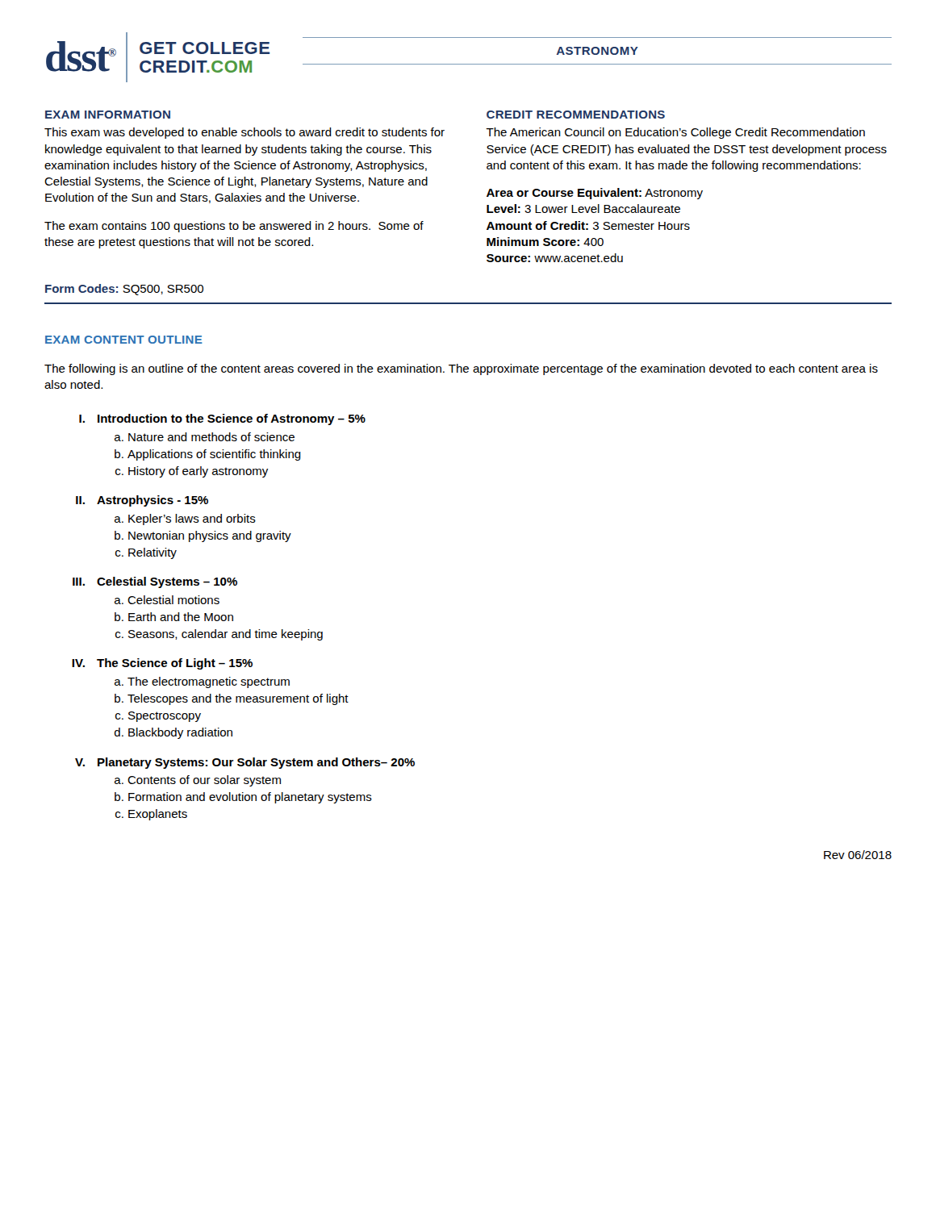dsst®
GET COLLEGE
CREDIT.COM
ASTRONOMY
EXAM INFORMATION
This exam was developed to enable schools to award credit to students for knowledge equivalent to that learned by students taking the course. This examination includes history of the Science of Astronomy, Astrophysics, Celestial Systems, the Science of Light, Planetary Systems, Nature and Evolution of the Sun and Stars, Galaxies and the Universe.
The exam contains 100 questions to be answered in 2 hours. Some of these are pretest questions that will not be scored.
CREDIT RECOMMENDATIONS
The American Council on Education’s College Credit Recommendation Service (ACE CREDIT) has evaluated the DSST test development process and content of this exam. It has made the following recommendations:
Area or Course Equivalent: Astronomy
Level: 3 Lower Level Baccalaureate
Amount of Credit: 3 Semester Hours
Minimum Score: 400
Source: www.acenet.edu
Form Codes: SQ500, SR500
EXAM CONTENT OUTLINE
The following is an outline of the content areas covered in the examination. The approximate percentage of the examination devoted to each content area is also noted.
Introduction to the Science of Astronomy – 5%
Nature and methods of science
Applications of scientific thinking
History of early astronomy
Astrophysics - 15%
Kepler’s laws and orbits
Newtonian physics and gravity
Relativity
Celestial Systems – 10%
Celestial motions
Earth and the Moon
Seasons, calendar and time keeping
The Science of Light – 15%
The electromagnetic spectrum
Telescopes and the measurement of light
Spectroscopy
Blackbody radiation
Planetary Systems: Our Solar System and Others– 20%
Contents of our solar system
Formation and evolution of planetary systems
Exoplanets
Rev 06/2018